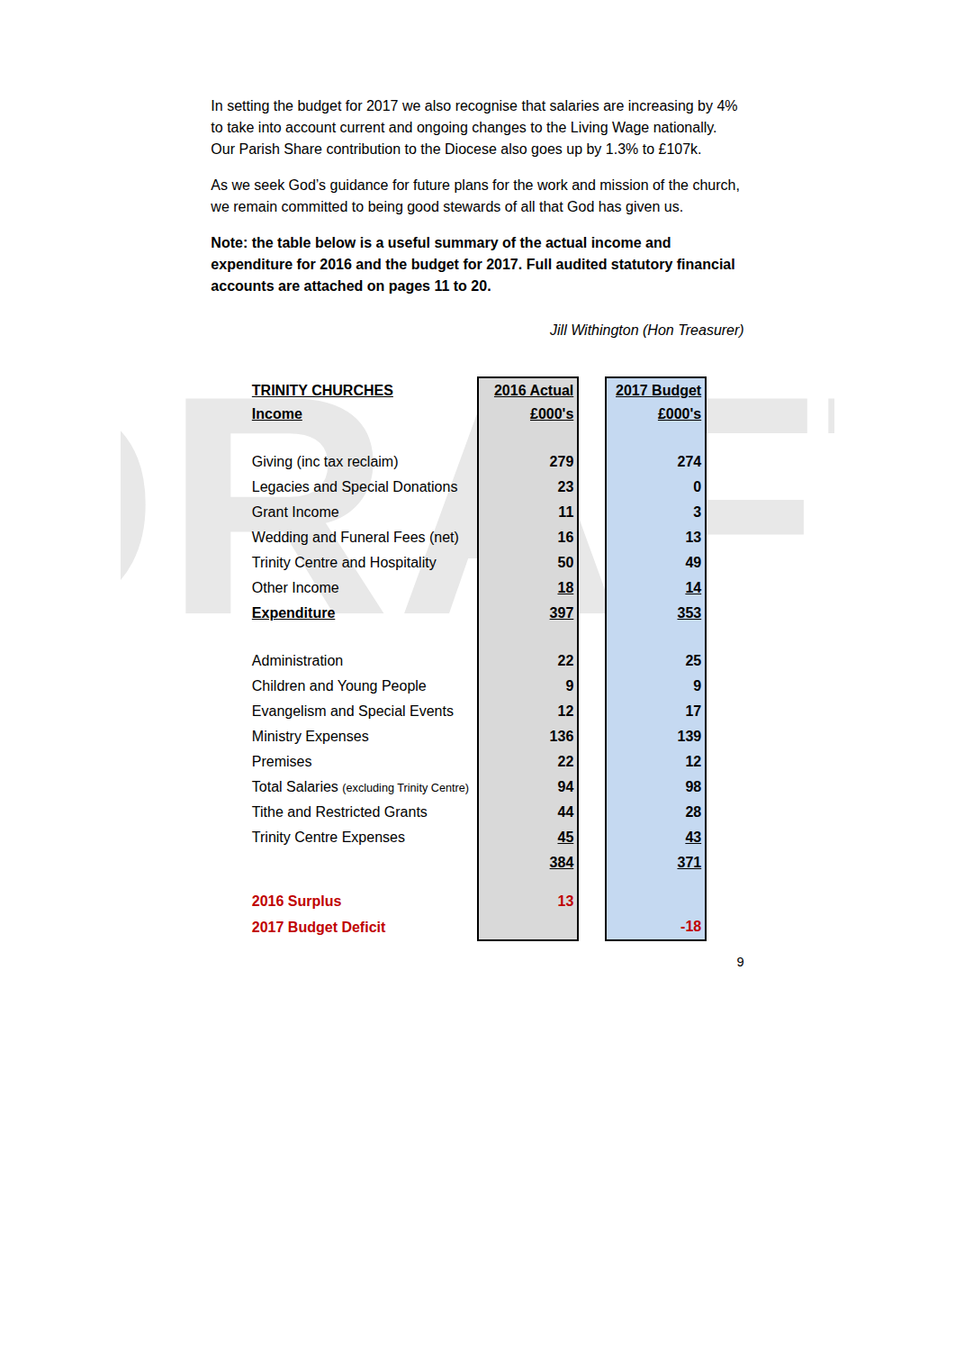DRAFT
In setting the budget for 2017 we also recognise that salaries are increasing by 4% to take into account current and ongoing changes to the Living Wage nationally. Our Parish Share contribution to the Diocese also goes up by 1.3% to £107k.
As we seek God’s guidance for future plans for the work and mission of the church, we remain committed to being good stewards of all that God has given us.
Note: the table below is a useful summary of the actual income and expenditure for 2016 and the budget for 2017. Full audited statutory financial accounts are attached on pages 11 to 20.
Jill Withington (Hon Treasurer)
| TRINITY CHURCHES | 2016 Actual | | 2017 Budget |
| Income | £000's | | £000's |
| Giving (inc tax reclaim) | 279 | | 274 |
| Legacies and Special Donations | 23 | | 0 |
| Grant Income | 11 | | 3 |
| Wedding and Funeral Fees (net) | 16 | | 13 |
| Trinity Centre and Hospitality | 50 | | 49 |
| Other Income | 18 | | 14 |
| Expenditure | 397 | | 353 |
| Administration | 22 | | 25 |
| Children and Young People | 9 | | 9 |
| Evangelism and Special Events | 12 | | 17 |
| Ministry Expenses | 136 | | 139 |
| Premises | 22 | | 12 |
| Total Salaries (excluding Trinity Centre) | 94 | | 98 |
| Tithe and Restricted Grants | 44 | | 28 |
| Trinity Centre Expenses | 45 | | 43 |
| | 384 | | 371 |
| 2016 Surplus | 13 | | |
| 2017 Budget Deficit | | | -18 |
9